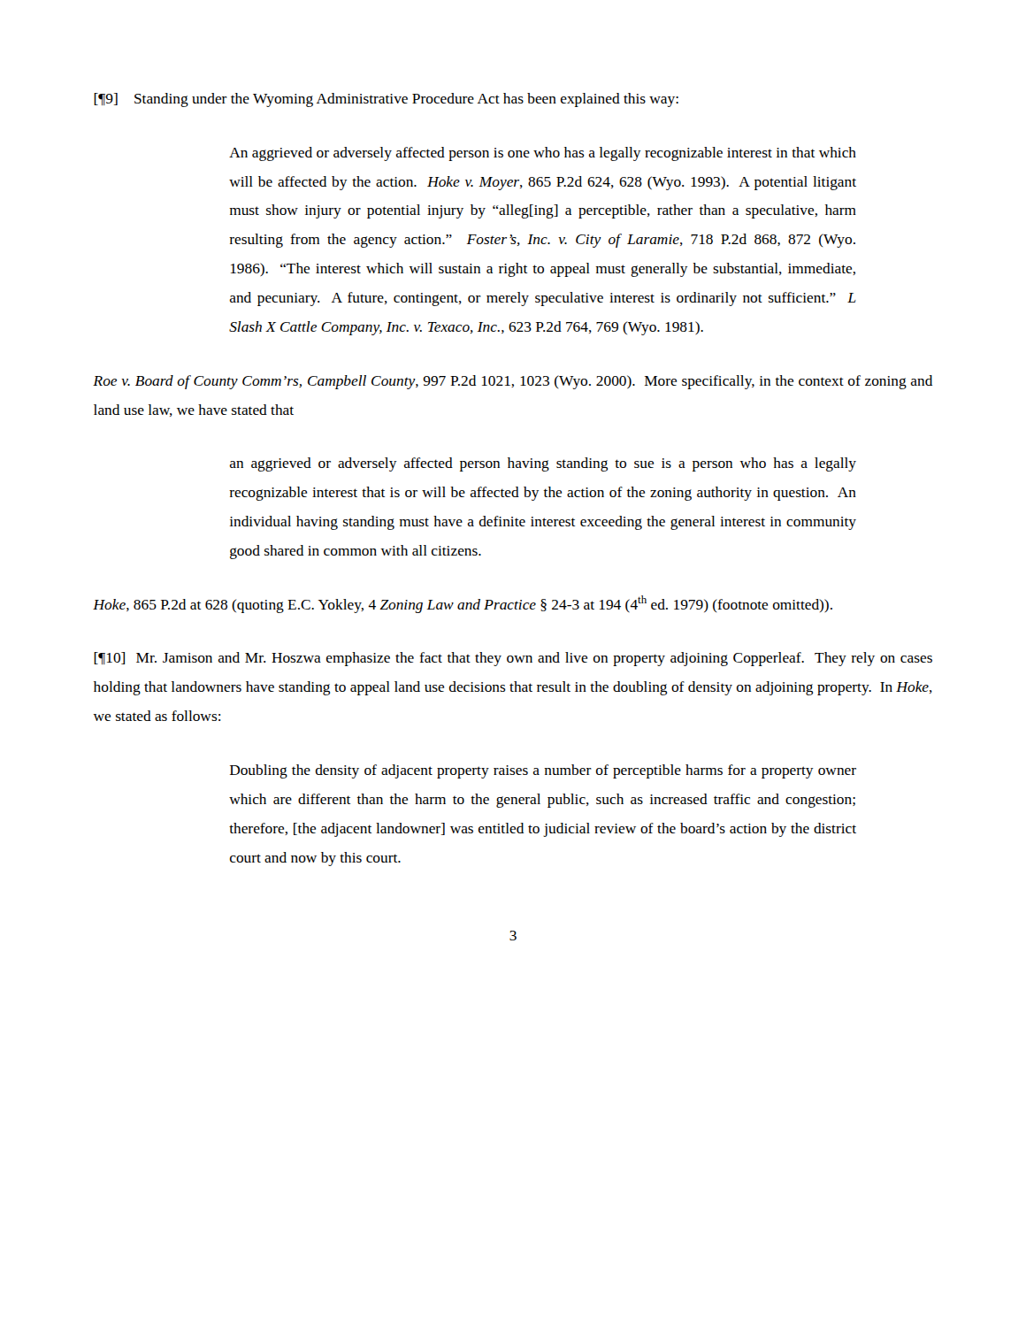[¶9] Standing under the Wyoming Administrative Procedure Act has been explained this way:
An aggrieved or adversely affected person is one who has a legally recognizable interest in that which will be affected by the action. Hoke v. Moyer, 865 P.2d 624, 628 (Wyo. 1993). A potential litigant must show injury or potential injury by “alleg[ing] a perceptible, rather than a speculative, harm resulting from the agency action.” Foster’s, Inc. v. City of Laramie, 718 P.2d 868, 872 (Wyo. 1986). “The interest which will sustain a right to appeal must generally be substantial, immediate, and pecuniary. A future, contingent, or merely speculative interest is ordinarily not sufficient.” L Slash X Cattle Company, Inc. v. Texaco, Inc., 623 P.2d 764, 769 (Wyo. 1981).
Roe v. Board of County Comm’rs, Campbell County, 997 P.2d 1021, 1023 (Wyo. 2000). More specifically, in the context of zoning and land use law, we have stated that
an aggrieved or adversely affected person having standing to sue is a person who has a legally recognizable interest that is or will be affected by the action of the zoning authority in question. An individual having standing must have a definite interest exceeding the general interest in community good shared in common with all citizens.
Hoke, 865 P.2d at 628 (quoting E.C. Yokley, 4 Zoning Law and Practice § 24-3 at 194 (4th ed. 1979) (footnote omitted)).
[¶10] Mr. Jamison and Mr. Hoszwa emphasize the fact that they own and live on property adjoining Copperleaf. They rely on cases holding that landowners have standing to appeal land use decisions that result in the doubling of density on adjoining property. In Hoke, we stated as follows:
Doubling the density of adjacent property raises a number of perceptible harms for a property owner which are different than the harm to the general public, such as increased traffic and congestion; therefore, [the adjacent landowner] was entitled to judicial review of the board’s action by the district court and now by this court.
3